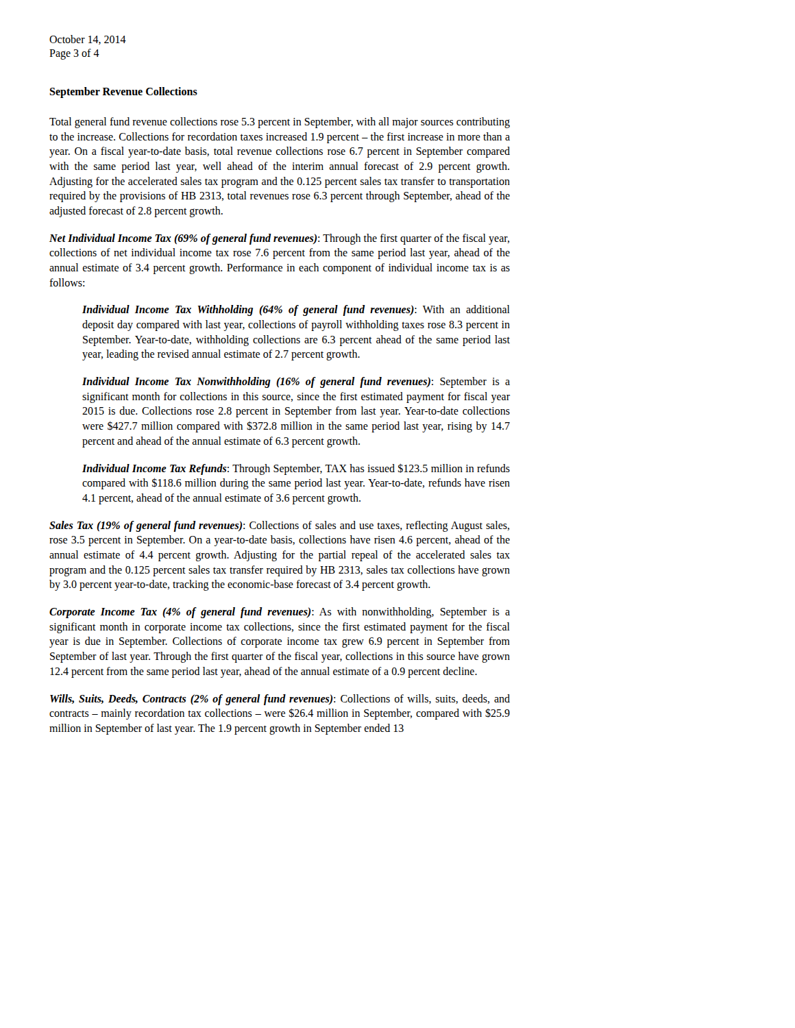October 14, 2014
Page 3 of 4
September Revenue Collections
Total general fund revenue collections rose 5.3 percent in September, with all major sources contributing to the increase. Collections for recordation taxes increased 1.9 percent – the first increase in more than a year. On a fiscal year-to-date basis, total revenue collections rose 6.7 percent in September compared with the same period last year, well ahead of the interim annual forecast of 2.9 percent growth. Adjusting for the accelerated sales tax program and the 0.125 percent sales tax transfer to transportation required by the provisions of HB 2313, total revenues rose 6.3 percent through September, ahead of the adjusted forecast of 2.8 percent growth.
Net Individual Income Tax (69% of general fund revenues): Through the first quarter of the fiscal year, collections of net individual income tax rose 7.6 percent from the same period last year, ahead of the annual estimate of 3.4 percent growth. Performance in each component of individual income tax is as follows:
Individual Income Tax Withholding (64% of general fund revenues): With an additional deposit day compared with last year, collections of payroll withholding taxes rose 8.3 percent in September. Year-to-date, withholding collections are 6.3 percent ahead of the same period last year, leading the revised annual estimate of 2.7 percent growth.
Individual Income Tax Nonwithholding (16% of general fund revenues): September is a significant month for collections in this source, since the first estimated payment for fiscal year 2015 is due. Collections rose 2.8 percent in September from last year. Year-to-date collections were $427.7 million compared with $372.8 million in the same period last year, rising by 14.7 percent and ahead of the annual estimate of 6.3 percent growth.
Individual Income Tax Refunds: Through September, TAX has issued $123.5 million in refunds compared with $118.6 million during the same period last year. Year-to-date, refunds have risen 4.1 percent, ahead of the annual estimate of 3.6 percent growth.
Sales Tax (19% of general fund revenues): Collections of sales and use taxes, reflecting August sales, rose 3.5 percent in September. On a year-to-date basis, collections have risen 4.6 percent, ahead of the annual estimate of 4.4 percent growth. Adjusting for the partial repeal of the accelerated sales tax program and the 0.125 percent sales tax transfer required by HB 2313, sales tax collections have grown by 3.0 percent year-to-date, tracking the economic-base forecast of 3.4 percent growth.
Corporate Income Tax (4% of general fund revenues): As with nonwithholding, September is a significant month in corporate income tax collections, since the first estimated payment for the fiscal year is due in September. Collections of corporate income tax grew 6.9 percent in September from September of last year. Through the first quarter of the fiscal year, collections in this source have grown 12.4 percent from the same period last year, ahead of the annual estimate of a 0.9 percent decline.
Wills, Suits, Deeds, Contracts (2% of general fund revenues): Collections of wills, suits, deeds, and contracts – mainly recordation tax collections – were $26.4 million in September, compared with $25.9 million in September of last year. The 1.9 percent growth in September ended 13